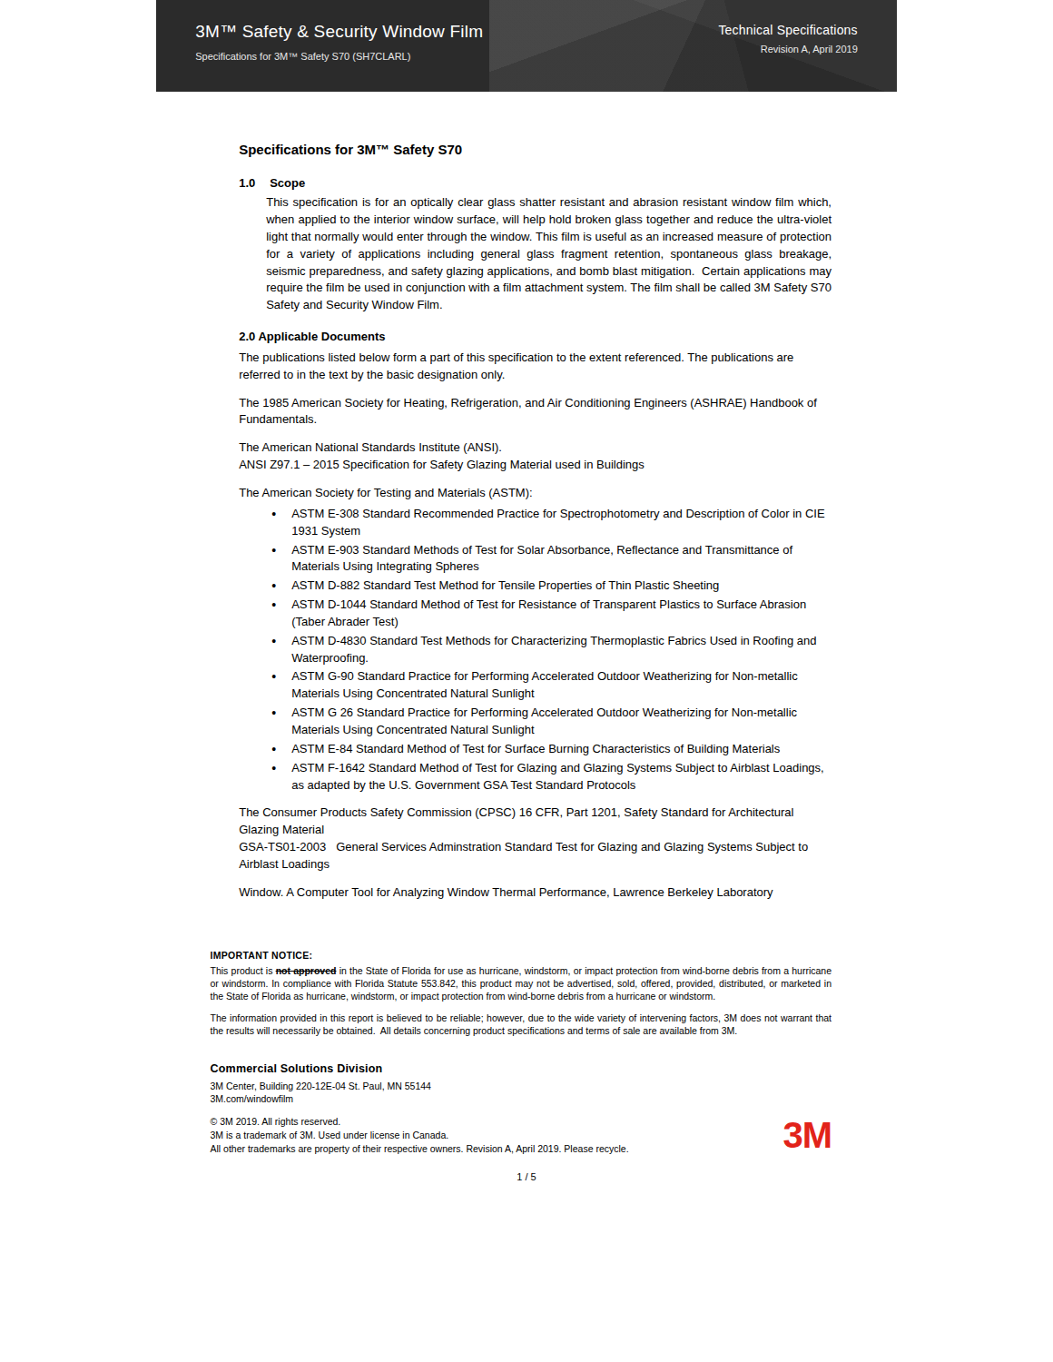3M™ Safety & Security Window Film
Specifications for 3M™ Safety S70 (SH7CLARL)
Technical Specifications
Revision A, April 2019
Specifications for 3M™ Safety S70
1.0 Scope
This specification is for an optically clear glass shatter resistant and abrasion resistant window film which, when applied to the interior window surface, will help hold broken glass together and reduce the ultra-violet light that normally would enter through the window. This film is useful as an increased measure of protection for a variety of applications including general glass fragment retention, spontaneous glass breakage, seismic preparedness, and safety glazing applications, and bomb blast mitigation. Certain applications may require the film be used in conjunction with a film attachment system. The film shall be called 3M Safety S70 Safety and Security Window Film.
2.0 Applicable Documents
The publications listed below form a part of this specification to the extent referenced. The publications are referred to in the text by the basic designation only.
The 1985 American Society for Heating, Refrigeration, and Air Conditioning Engineers (ASHRAE) Handbook of Fundamentals.
The American National Standards Institute (ANSI).
ANSI Z97.1 – 2015 Specification for Safety Glazing Material used in Buildings
The American Society for Testing and Materials (ASTM):
ASTM E-308 Standard Recommended Practice for Spectrophotometry and Description of Color in CIE 1931 System
ASTM E-903 Standard Methods of Test for Solar Absorbance, Reflectance and Transmittance of Materials Using Integrating Spheres
ASTM D-882 Standard Test Method for Tensile Properties of Thin Plastic Sheeting
ASTM D-1044 Standard Method of Test for Resistance of Transparent Plastics to Surface Abrasion (Taber Abrader Test)
ASTM D-4830 Standard Test Methods for Characterizing Thermoplastic Fabrics Used in Roofing and Waterproofing.
ASTM G-90 Standard Practice for Performing Accelerated Outdoor Weatherizing for Non-metallic Materials Using Concentrated Natural Sunlight
ASTM G 26 Standard Practice for Performing Accelerated Outdoor Weatherizing for Non-metallic Materials Using Concentrated Natural Sunlight
ASTM E-84 Standard Method of Test for Surface Burning Characteristics of Building Materials
ASTM F-1642 Standard Method of Test for Glazing and Glazing Systems Subject to Airblast Loadings, as adapted by the U.S. Government GSA Test Standard Protocols
The Consumer Products Safety Commission (CPSC) 16 CFR, Part 1201, Safety Standard for Architectural Glazing Material
GSA-TS01-2003 General Services Adminstration Standard Test for Glazing and Glazing Systems Subject to Airblast Loadings
Window. A Computer Tool for Analyzing Window Thermal Performance, Lawrence Berkeley Laboratory
IMPORTANT NOTICE:
This product is not approved in the State of Florida for use as hurricane, windstorm, or impact protection from wind-borne debris from a hurricane or windstorm. In compliance with Florida Statute 553.842, this product may not be advertised, sold, offered, provided, distributed, or marketed in the State of Florida as hurricane, windstorm, or impact protection from wind-borne debris from a hurricane or windstorm.
The information provided in this report is believed to be reliable; however, due to the wide variety of intervening factors, 3M does not warrant that the results will necessarily be obtained. All details concerning product specifications and terms of sale are available from 3M.
Commercial Solutions Division
3M Center, Building 220-12E-04 St. Paul, MN 55144
3M.com/windowfilm
© 3M 2019. All rights reserved.
3M is a trademark of 3M. Used under license in Canada.
All other trademarks are property of their respective owners. Revision A, April 2019. Please recycle.
3M
1 / 5